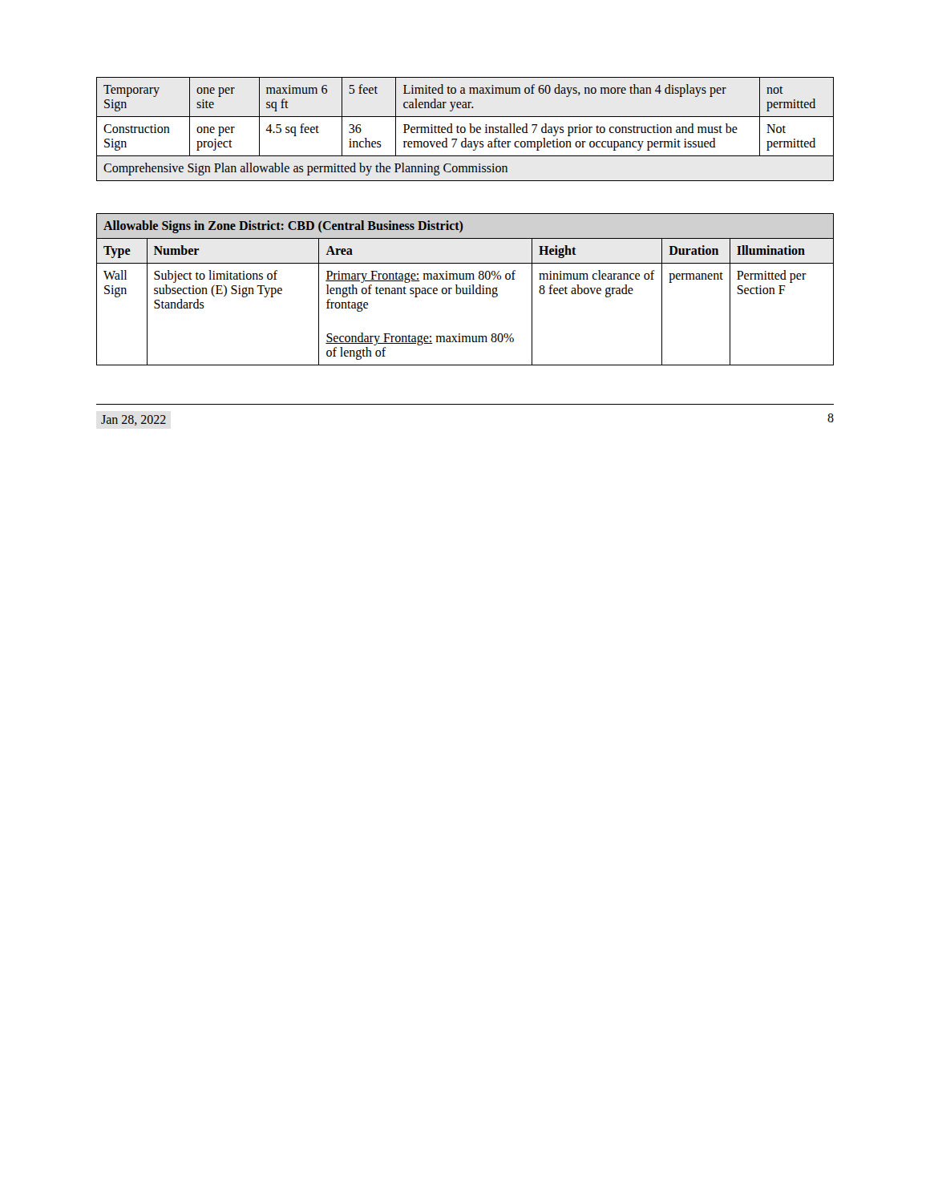| Temporary Sign | one per site | maximum 6 sq ft | 5 feet | Limited to a maximum of 60 days, no more than 4 displays per calendar year. | not permitted |
| Construction Sign | one per project | 4.5 sq feet | 36 inches | Permitted to be installed 7 days prior to construction and must be removed 7 days after completion or occupancy permit issued | Not permitted |
| Comprehensive Sign Plan allowable as permitted by the Planning Commission |
| Allowable Signs in Zone District: CBD (Central Business District) |
| Type | Number | Area | Height | Duration | Illumination |
| Wall Sign | Subject to limitations of subsection (E) Sign Type Standards | Primary Frontage: maximum 80% of length of tenant space or building frontage Secondary Frontage: maximum 80% of length of | minimum clearance of 8 feet above grade | permanent | Permitted per Section F |
Jan 28, 2022 8